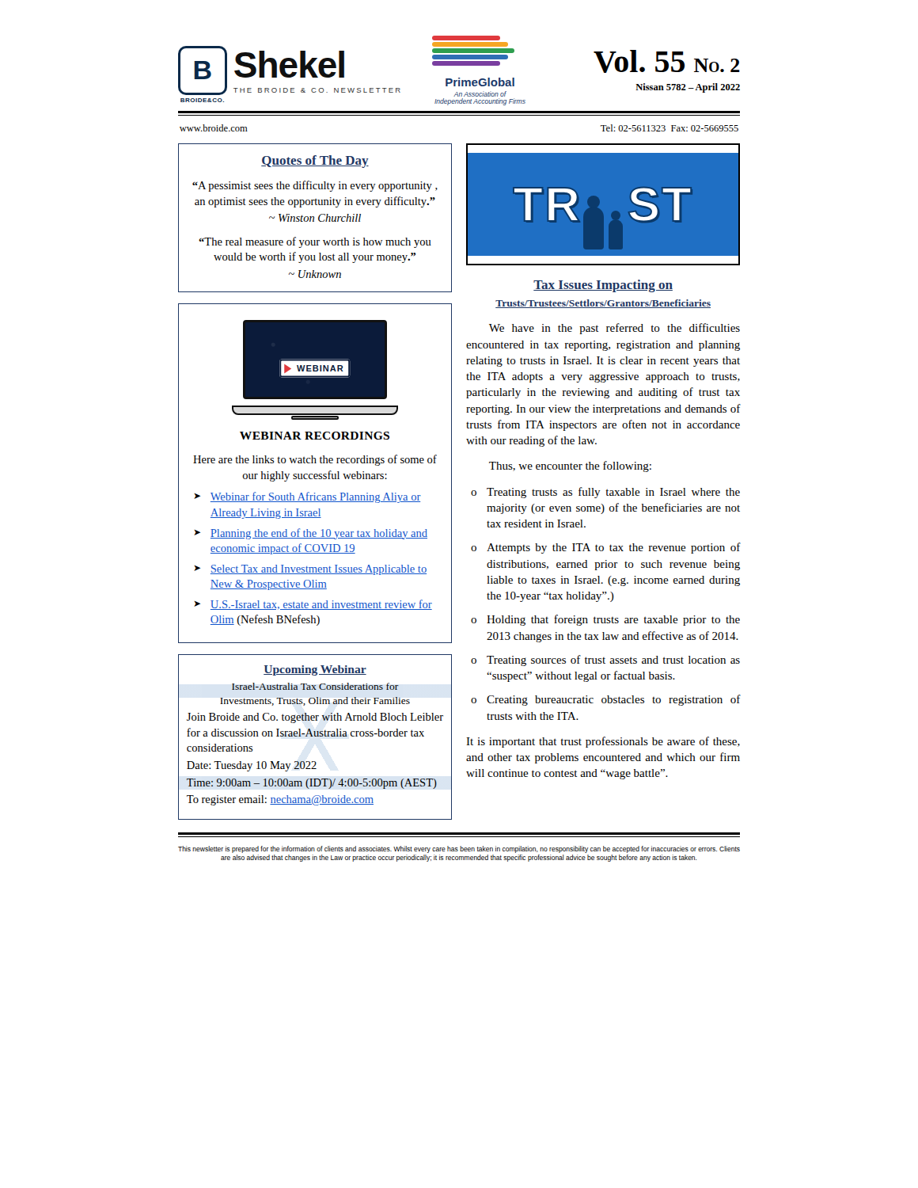BBROIDE&CO.
Shekel
The Broide & Co. Newsletter
PrimeGlobal
An Association of
Independent Accounting Firms
Vol. 55 No. 2
Nissan 5782 – April 2022
www.broide.com Tel: 02-5611323 Fax: 02-5669555
Quotes of The Day
“A pessimist sees the difficulty in every opportunity , an optimist sees the opportunity in every difficulty.” ~ Winston Churchill
“The real measure of your worth is how much you would be worth if you lost all your money.” ~ Unknown
WEBINAR
WEBINAR RECORDINGS
Here are the links to watch the recordings of some of our highly successful webinars:
Webinar for South Africans Planning Aliya or Already Living in Israel
Planning the end of the 10 year tax holiday and economic impact of COVID 19
Select Tax and Investment Issues Applicable to New & Prospective Olim
U.S.-Israel tax, estate and investment review for Olim (Nefesh BNefesh)
Upcoming Webinar
Israel-Australia Tax Considerations for
Investments, Trusts, Olim and their Families
Join Broide and Co. together with Arnold Bloch Leibler for a discussion on Israel-Australia cross-border tax considerations
Date: Tuesday 10 May 2022
Time: 9:00am – 10:00am (IDT)/ 4:00-5:00pm (AEST)
To register email: nechama@broide.com
TR ST
Tax Issues Impacting on
Trusts/Trustees/Settlors/Grantors/Beneficiaries
We have in the past referred to the difficulties encountered in tax reporting, registration and planning relating to trusts in Israel. It is clear in recent years that the ITA adopts a very aggressive approach to trusts, particularly in the reviewing and auditing of trust tax reporting. In our view the interpretations and demands of trusts from ITA inspectors are often not in accordance with our reading of the law.
Thus, we encounter the following:
Treating trusts as fully taxable in Israel where the majority (or even some) of the beneficiaries are not tax resident in Israel.
Attempts by the ITA to tax the revenue portion of distributions, earned prior to such revenue being liable to taxes in Israel. (e.g. income earned during the 10-year “tax holiday”.)
Holding that foreign trusts are taxable prior to the 2013 changes in the tax law and effective as of 2014.
Treating sources of trust assets and trust location as “suspect” without legal or factual basis.
Creating bureaucratic obstacles to registration of trusts with the ITA.
It is important that trust professionals be aware of these, and other tax problems encountered and which our firm will continue to contest and “wage battle”.
This newsletter is prepared for the information of clients and associates. Whilst every care has been taken in compilation, no responsibility can be accepted for inaccuracies or errors. Clients are also advised that changes in the Law or practice occur periodically; it is recommended that specific professional advice be sought before any action is taken.